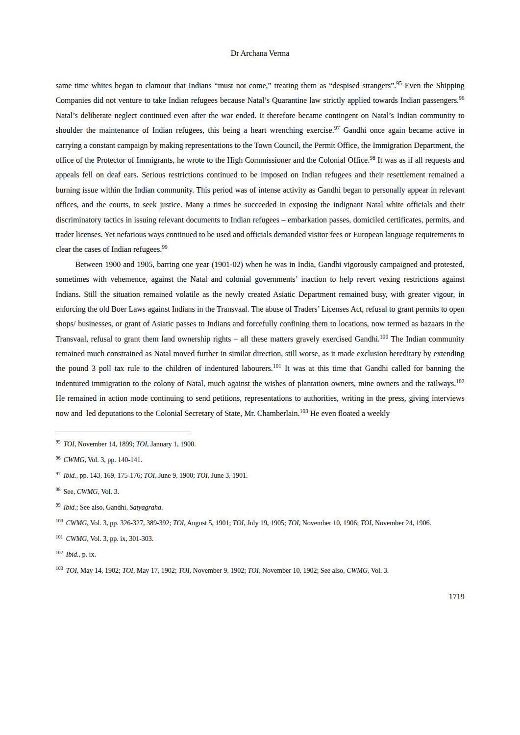Dr Archana Verma
same time whites began to clamour that Indians “must not come,” treating them as “despised strangers”.95 Even the Shipping Companies did not venture to take Indian refugees because Natal’s Quarantine law strictly applied towards Indian passengers.96 Natal’s deliberate neglect continued even after the war ended. It therefore became contingent on Natal’s Indian community to shoulder the maintenance of Indian refugees, this being a heart wrenching exercise.97 Gandhi once again became active in carrying a constant campaign by making representations to the Town Council, the Permit Office, the Immigration Department, the office of the Protector of Immigrants, he wrote to the High Commissioner and the Colonial Office.98 It was as if all requests and appeals fell on deaf ears. Serious restrictions continued to be imposed on Indian refugees and their resettlement remained a burning issue within the Indian community. This period was of intense activity as Gandhi began to personally appear in relevant offices, and the courts, to seek justice. Many a times he succeeded in exposing the indignant Natal white officials and their discriminatory tactics in issuing relevant documents to Indian refugees – embarkation passes, domiciled certificates, permits, and trader licenses. Yet nefarious ways continued to be used and officials demanded visitor fees or European language requirements to clear the cases of Indian refugees.99
Between 1900 and 1905, barring one year (1901-02) when he was in India, Gandhi vigorously campaigned and protested, sometimes with vehemence, against the Natal and colonial governments’ inaction to help revert vexing restrictions against Indians. Still the situation remained volatile as the newly created Asiatic Department remained busy, with greater vigour, in enforcing the old Boer Laws against Indians in the Transvaal. The abuse of Traders’ Licenses Act, refusal to grant permits to open shops/ businesses, or grant of Asiatic passes to Indians and forcefully confining them to locations, now termed as bazaars in the Transvaal, refusal to grant them land ownership rights – all these matters gravely exercised Gandhi.100 The Indian community remained much constrained as Natal moved further in similar direction, still worse, as it made exclusion hereditary by extending the pound 3 poll tax rule to the children of indentured labourers.101 It was at this time that Gandhi called for banning the indentured immigration to the colony of Natal, much against the wishes of plantation owners, mine owners and the railways.102 He remained in action mode continuing to send petitions, representations to authorities, writing in the press, giving interviews now and led deputations to the Colonial Secretary of State, Mr. Chamberlain.103 He even floated a weekly
95 TOI, November 14, 1899; TOI, January 1, 1900.
96 CWMG, Vol. 3, pp. 140-141.
97 Ibid., pp. 143, 169, 175-176; TOI, June 9, 1900; TOI, June 3, 1901.
98 See, CWMG, Vol. 3.
99 Ibid.; See also, Gandhi, Satyagraha.
100 CWMG, Vol. 3, pp. 326-327, 389-392; TOI, August 5, 1901; TOI, July 19, 1905; TOI, November 10, 1906; TOI, November 24, 1906.
101 CWMG, Vol. 3, pp. ix, 301-303.
102 Ibid., p. ix.
103 TOI, May 14, 1902; TOI, May 17, 1902; TOI, November 9, 1902; TOI, November 10, 1902; See also, CWMG, Vol. 3.
1719